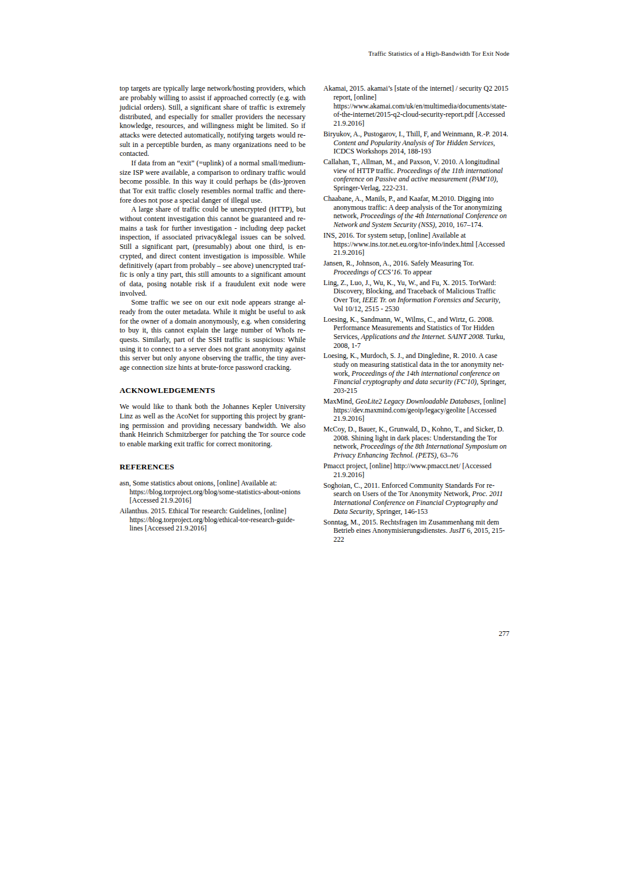Traffic Statistics of a High-Bandwidth Tor Exit Node
top targets are typically large network/hosting providers, which are probably willing to assist if approached correctly (e.g. with judicial orders). Still, a significant share of traffic is extremely distributed, and especially for smaller providers the necessary knowledge, resources, and willingness might be limited. So if attacks were detected automatically, notifying targets would result in a perceptible burden, as many organizations need to be contacted.
If data from an “exit” (=uplink) of a normal small/medium-size ISP were available, a comparison to ordinary traffic would become possible. In this way it could perhaps be (dis-)proven that Tor exit traffic closely resembles normal traffic and therefore does not pose a special danger of illegal use.
A large share of traffic could be unencrypted (HTTP), but without content investigation this cannot be guaranteed and remains a task for further investigation - including deep packet inspection, if associated privacy&legal issues can be solved. Still a significant part, (presumably) about one third, is encrypted, and direct content investigation is impossible. While definitively (apart from probably – see above) unencrypted traffic is only a tiny part, this still amounts to a significant amount of data, posing notable risk if a fraudulent exit node were involved.
Some traffic we see on our exit node appears strange already from the outer metadata. While it might be useful to ask for the owner of a domain anonymously, e.g. when considering to buy it, this cannot explain the large number of WhoIs requests. Similarly, part of the SSH traffic is suspicious: While using it to connect to a server does not grant anonymity against this server but only anyone observing the traffic, the tiny average connection size hints at brute-force password cracking.
Acknowledgements
We would like to thank both the Johannes Kepler University Linz as well as the AcoNet for supporting this project by granting permission and providing necessary bandwidth. We also thank Heinrich Schmitzberger for patching the Tor source code to enable marking exit traffic for correct monitoring.
References
asn, Some statistics about onions, [online] Available at: https://blog.torproject.org/blog/some-statistics-about-onions [Accessed 21.9.2016]
Ailanthus. 2015. Ethical Tor research: Guidelines, [online] https://blog.torproject.org/blog/ethical-tor-research-guidelines [Accessed 21.9.2016]
Akamai, 2015. akamai’s [state of the internet] / security Q2 2015 report, [online] https://www.akamai.com/uk/en/multimedia/documents/state-of-the-internet/2015-q2-cloud-security-report.pdf [Accessed 21.9.2016]
Biryukov, A., Pustogarov, I., Thill, F, and Weinmann, R.-P. 2014. Content and Popularity Analysis of Tor Hidden Services, ICDCS Workshops 2014, 188-193
Callahan, T., Allman, M., and Paxson, V. 2010. A longitudinal view of HTTP traffic. Proceedings of the 11th international conference on Passive and active measurement (PAM'10), Springer-Verlag, 222-231.
Chaabane, A., Manils, P., and Kaafar, M.2010. Digging into anonymous traffic: A deep analysis of the Tor anonymizing network, Proceedings of the 4th International Conference on Network and System Security (NSS), 2010, 167–174.
INS, 2016. Tor system setup, [online] Available at https://www.ins.tor.net.eu.org/tor-info/index.html [Accessed 21.9.2016]
Jansen, R., Johnson, A., 2016. Safely Measuring Tor. Proceedings of CCS’16. To appear
Ling, Z., Luo, J., Wu, K., Yu, W., and Fu, X. 2015. TorWard: Discovery, Blocking, and Traceback of Malicious Traffic Over Tor, IEEE Tr. on Information Forensics and Security, Vol 10/12, 2515 - 2530
Loesing, K., Sandmann, W., Wilms, C., and Wirtz, G. 2008. Performance Measurements and Statistics of Tor Hidden Services, Applications and the Internet. SAINT 2008. Turku, 2008, 1-7
Loesing, K., Murdoch, S. J., and Dingledine, R. 2010. A case study on measuring statistical data in the tor anonymity network, Proceedings of the 14th international conference on Financial cryptography and data security (FC'10), Springer, 203-215
MaxMind, GeoLite2 Legacy Downloadable Databases, [online] https://dev.maxmind.com/geoip/legacy/geolite [Accessed 21.9.2016]
McCoy, D., Bauer, K., Grunwald, D., Kohno, T., and Sicker, D. 2008. Shining light in dark places: Understanding the Tor network, Proceedings of the 8th International Symposium on Privacy Enhancing Technol. (PETS), 63–76
Pmacct project, [online] http://www.pmacct.net/ [Accessed 21.9.2016]
Soghoian, C., 2011. Enforced Community Standards For research on Users of the Tor Anonymity Network, Proc. 2011 International Conference on Financial Cryptography and Data Security, Springer, 146-153
Sonntag, M., 2015. Rechtsfragen im Zusammenhang mit dem Betrieb eines Anonymisierungsdienstes. JusIT 6, 2015, 215-222
277